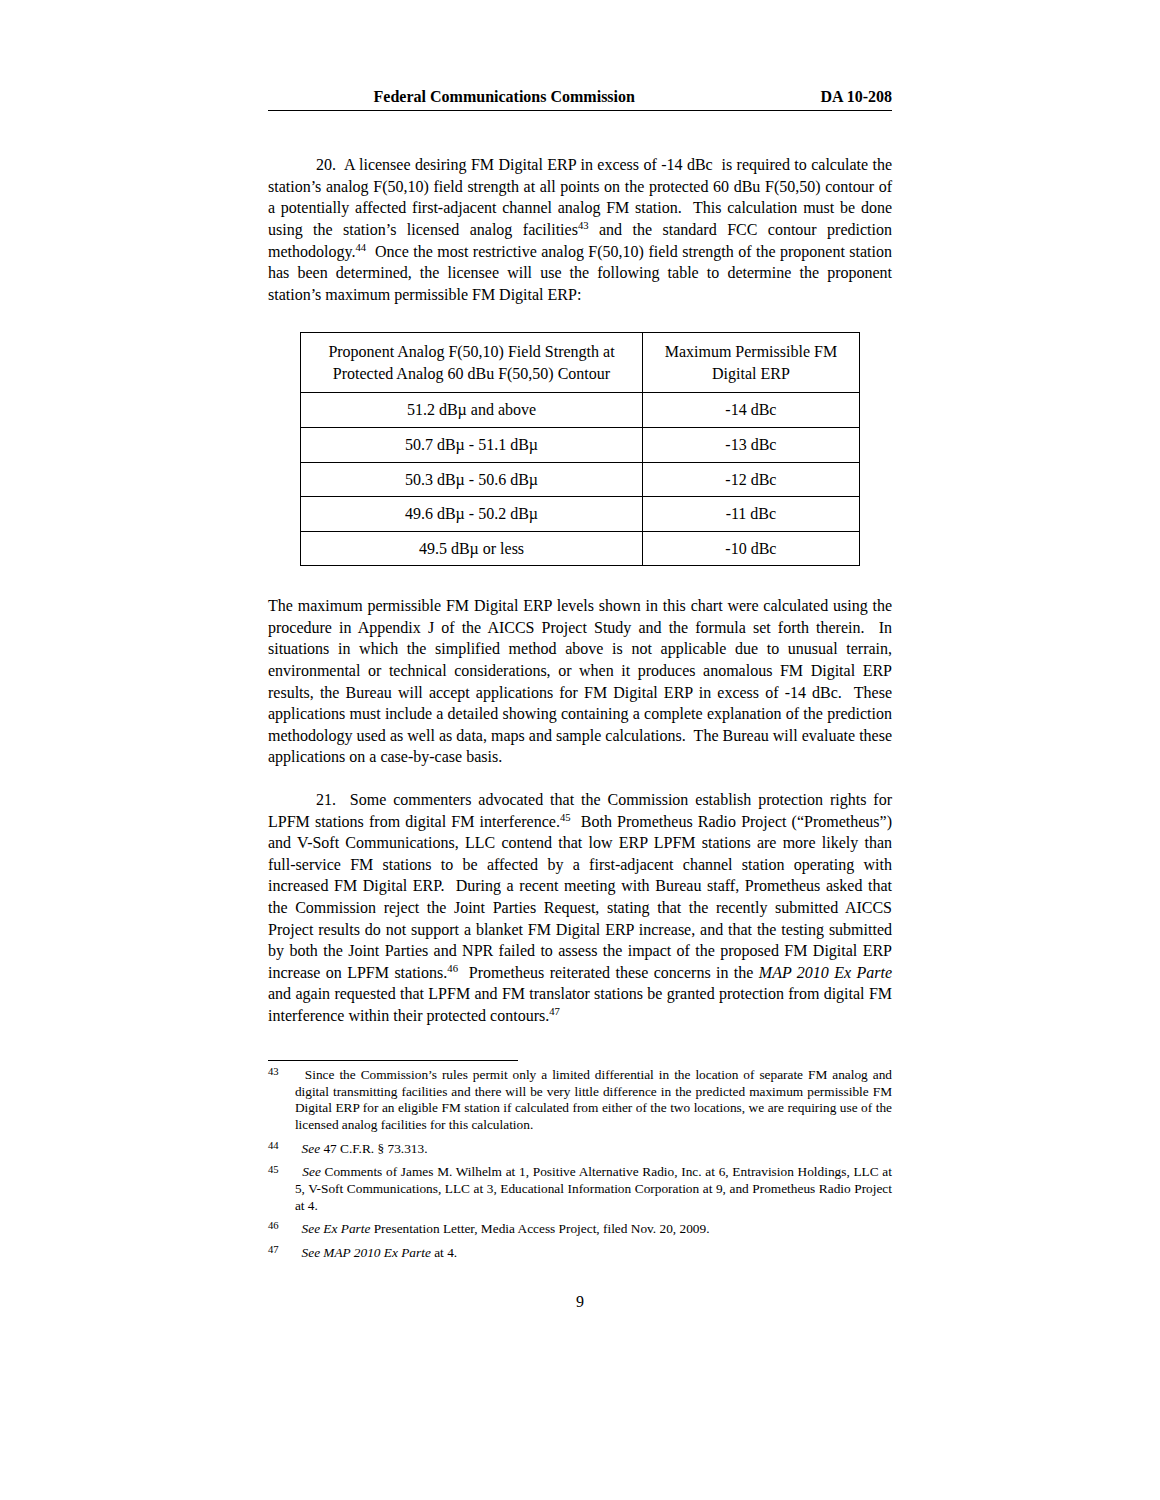Federal Communications Commission DA 10-208
20. A licensee desiring FM Digital ERP in excess of -14 dBc is required to calculate the station’s analog F(50,10) field strength at all points on the protected 60 dBu F(50,50) contour of a potentially affected first-adjacent channel analog FM station. This calculation must be done using the station’s licensed analog facilities43 and the standard FCC contour prediction methodology.44 Once the most restrictive analog F(50,10) field strength of the proponent station has been determined, the licensee will use the following table to determine the proponent station’s maximum permissible FM Digital ERP:
| Proponent Analog F(50,10) Field Strength at Protected Analog 60 dBu F(50,50) Contour | Maximum Permissible FM Digital ERP |
| --- | --- |
| 51.2 dBµ and above | -14 dBc |
| 50.7 dBµ - 51.1 dBµ | -13 dBc |
| 50.3 dBµ - 50.6 dBµ | -12 dBc |
| 49.6 dBµ - 50.2 dBµ | -11 dBc |
| 49.5 dBµ or less | -10 dBc |
The maximum permissible FM Digital ERP levels shown in this chart were calculated using the procedure in Appendix J of the AICCS Project Study and the formula set forth therein. In situations in which the simplified method above is not applicable due to unusual terrain, environmental or technical considerations, or when it produces anomalous FM Digital ERP results, the Bureau will accept applications for FM Digital ERP in excess of -14 dBc. These applications must include a detailed showing containing a complete explanation of the prediction methodology used as well as data, maps and sample calculations. The Bureau will evaluate these applications on a case-by-case basis.
21. Some commenters advocated that the Commission establish protection rights for LPFM stations from digital FM interference.45 Both Prometheus Radio Project (“Prometheus”) and V-Soft Communications, LLC contend that low ERP LPFM stations are more likely than full-service FM stations to be affected by a first-adjacent channel station operating with increased FM Digital ERP. During a recent meeting with Bureau staff, Prometheus asked that the Commission reject the Joint Parties Request, stating that the recently submitted AICCS Project results do not support a blanket FM Digital ERP increase, and that the testing submitted by both the Joint Parties and NPR failed to assess the impact of the proposed FM Digital ERP increase on LPFM stations.46 Prometheus reiterated these concerns in the MAP 2010 Ex Parte and again requested that LPFM and FM translator stations be granted protection from digital FM interference within their protected contours.47
43 Since the Commission’s rules permit only a limited differential in the location of separate FM analog and digital transmitting facilities and there will be very little difference in the predicted maximum permissible FM Digital ERP for an eligible FM station if calculated from either of the two locations, we are requiring use of the licensed analog facilities for this calculation.
44 See 47 C.F.R. § 73.313.
45 See Comments of James M. Wilhelm at 1, Positive Alternative Radio, Inc. at 6, Entravision Holdings, LLC at 5, V-Soft Communications, LLC at 3, Educational Information Corporation at 9, and Prometheus Radio Project at 4.
46 See Ex Parte Presentation Letter, Media Access Project, filed Nov. 20, 2009.
47 See MAP 2010 Ex Parte at 4.
9